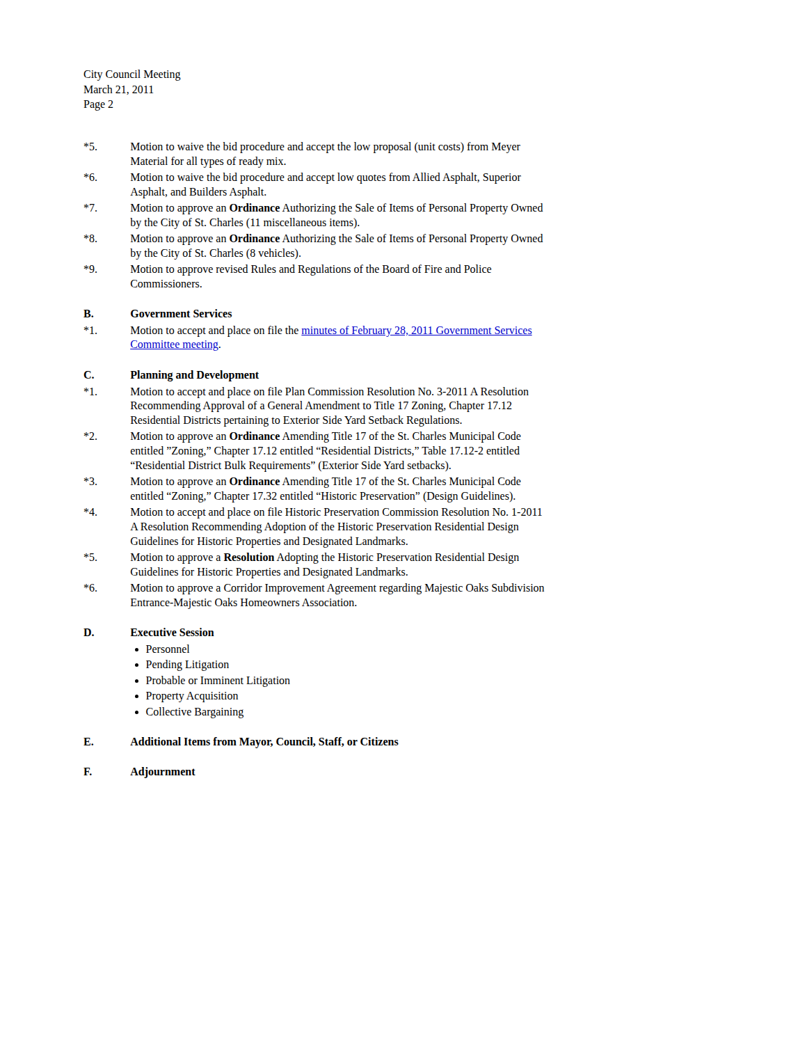City Council Meeting
March 21, 2011
Page 2
*5.
Motion to waive the bid procedure and accept the low proposal (unit costs) from Meyer Material for all types of ready mix.
*6.
Motion to waive the bid procedure and accept low quotes from Allied Asphalt, Superior Asphalt, and Builders Asphalt.
*7.
Motion to approve an Ordinance Authorizing the Sale of Items of Personal Property Owned by the City of St. Charles (11 miscellaneous items).
*8.
Motion to approve an Ordinance Authorizing the Sale of Items of Personal Property Owned by the City of St. Charles (8 vehicles).
*9.
Motion to approve revised Rules and Regulations of the Board of Fire and Police Commissioners.
B.
Government Services
*1.
Motion to accept and place on file the minutes of February 28, 2011 Government Services Committee meeting.
C.
Planning and Development
*1.
Motion to accept and place on file Plan Commission Resolution No. 3-2011 A Resolution Recommending Approval of a General Amendment to Title 17 Zoning, Chapter 17.12 Residential Districts pertaining to Exterior Side Yard Setback Regulations.
*2.
Motion to approve an Ordinance Amending Title 17 of the St. Charles Municipal Code entitled ”Zoning,” Chapter 17.12 entitled “Residential Districts,” Table 17.12-2 entitled “Residential District Bulk Requirements” (Exterior Side Yard setbacks).
*3.
Motion to approve an Ordinance Amending Title 17 of the St. Charles Municipal Code entitled “Zoning,” Chapter 17.32 entitled “Historic Preservation” (Design Guidelines).
*4.
Motion to accept and place on file Historic Preservation Commission Resolution No. 1-2011 A Resolution Recommending Adoption of the Historic Preservation Residential Design Guidelines for Historic Properties and Designated Landmarks.
*5.
Motion to approve a Resolution Adopting the Historic Preservation Residential Design Guidelines for Historic Properties and Designated Landmarks.
*6.
Motion to approve a Corridor Improvement Agreement regarding Majestic Oaks Subdivision Entrance-Majestic Oaks Homeowners Association.
D.
Executive Session
Personnel
Pending Litigation
Probable or Imminent Litigation
Property Acquisition
Collective Bargaining
E.
Additional Items from Mayor, Council, Staff, or Citizens
F.
Adjournment